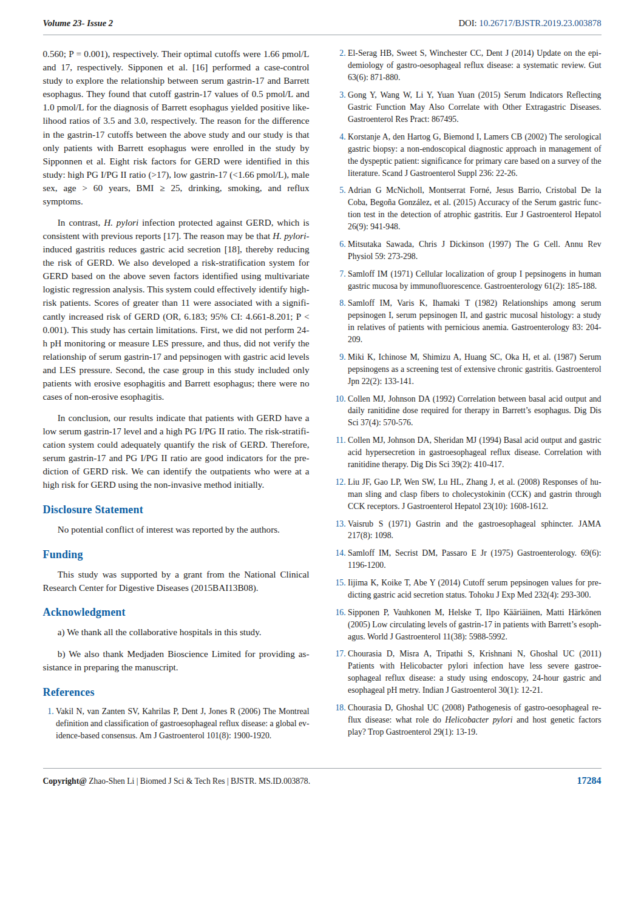Volume 23- Issue 2
DOI: 10.26717/BJSTR.2019.23.003878
0.560; P = 0.001), respectively. Their optimal cutoffs were 1.66 pmol/L and 17, respectively. Sipponen et al. [16] performed a case-control study to explore the relationship between serum gastrin-17 and Barrett esophagus. They found that cutoff gastrin-17 values of 0.5 pmol/L and 1.0 pmol/L for the diagnosis of Barrett esophagus yielded positive likelihood ratios of 3.5 and 3.0, respectively. The reason for the difference in the gastrin-17 cutoffs between the above study and our study is that only patients with Barrett esophagus were enrolled in the study by Sipponnen et al. Eight risk factors for GERD were identified in this study: high PG I/PG II ratio (>17), low gastrin-17 (<1.66 pmol/L), male sex, age > 60 years, BMI ≥ 25, drinking, smoking, and reflux symptoms.
In contrast, H. pylori infection protected against GERD, which is consistent with previous reports [17]. The reason may be that H. pylori-induced gastritis reduces gastric acid secretion [18], thereby reducing the risk of GERD. We also developed a risk-stratification system for GERD based on the above seven factors identified using multivariate logistic regression analysis. This system could effectively identify high-risk patients. Scores of greater than 11 were associated with a significantly increased risk of GERD (OR, 6.183; 95% CI: 4.661-8.201; P < 0.001). This study has certain limitations. First, we did not perform 24-h pH monitoring or measure LES pressure, and thus, did not verify the relationship of serum gastrin-17 and pepsinogen with gastric acid levels and LES pressure. Second, the case group in this study included only patients with erosive esophagitis and Barrett esophagus; there were no cases of non-erosive esophagitis.
In conclusion, our results indicate that patients with GERD have a low serum gastrin-17 level and a high PG I/PG II ratio. The risk-stratification system could adequately quantify the risk of GERD. Therefore, serum gastrin-17 and PG I/PG II ratio are good indicators for the prediction of GERD risk. We can identify the outpatients who were at a high risk for GERD using the non-invasive method initially.
Disclosure Statement
No potential conflict of interest was reported by the authors.
Funding
This study was supported by a grant from the National Clinical Research Center for Digestive Diseases (2015BAI13B08).
Acknowledgment
a) We thank all the collaborative hospitals in this study.
b) We also thank Medjaden Bioscience Limited for providing assistance in preparing the manuscript.
References
Vakil N, van Zanten SV, Kahrilas P, Dent J, Jones R (2006) The Montreal definition and classification of gastroesophageal reflux disease: a global evidence-based consensus. Am J Gastroenterol 101(8): 1900-1920.
El-Serag HB, Sweet S, Winchester CC, Dent J (2014) Update on the epidemiology of gastro-oesophageal reflux disease: a systematic review. Gut 63(6): 871-880.
Gong Y, Wang W, Li Y, Yuan Yuan (2015) Serum Indicators Reflecting Gastric Function May Also Correlate with Other Extragastric Diseases. Gastroenterol Res Pract: 867495.
Korstanje A, den Hartog G, Biemond I, Lamers CB (2002) The serological gastric biopsy: a non-endoscopical diagnostic approach in management of the dyspeptic patient: significance for primary care based on a survey of the literature. Scand J Gastroenterol Suppl 236: 22-26.
Adrian G McNicholl, Montserrat Forné, Jesus Barrio, Cristobal De la Coba, Begoña González, et al. (2015) Accuracy of the Serum gastric function test in the detection of atrophic gastritis. Eur J Gastroenterol Hepatol 26(9): 941-948.
Mitsutaka Sawada, Chris J Dickinson (1997) The G Cell. Annu Rev Physiol 59: 273-298.
Samloff IM (1971) Cellular localization of group I pepsinogens in human gastric mucosa by immunofluorescence. Gastroenterology 61(2): 185-188.
Samloff IM, Varis K, Ihamaki T (1982) Relationships among serum pepsinogen I, serum pepsinogen II, and gastric mucosal histology: a study in relatives of patients with pernicious anemia. Gastroenterology 83: 204-209.
Miki K, Ichinose M, Shimizu A, Huang SC, Oka H, et al. (1987) Serum pepsinogens as a screening test of extensive chronic gastritis. Gastroenterol Jpn 22(2): 133-141.
Collen MJ, Johnson DA (1992) Correlation between basal acid output and daily ranitidine dose required for therapy in Barrett’s esophagus. Dig Dis Sci 37(4): 570-576.
Collen MJ, Johnson DA, Sheridan MJ (1994) Basal acid output and gastric acid hypersecretion in gastroesophageal reflux disease. Correlation with ranitidine therapy. Dig Dis Sci 39(2): 410-417.
Liu JF, Gao LP, Wen SW, Lu HL, Zhang J, et al. (2008) Responses of human sling and clasp fibers to cholecystokinin (CCK) and gastrin through CCK receptors. J Gastroenterol Hepatol 23(10): 1608-1612.
Vaisrub S (1971) Gastrin and the gastroesophageal sphincter. JAMA 217(8): 1098.
Samloff IM, Secrist DM, Passaro E Jr (1975) Gastroenterology. 69(6): 1196-1200.
Iijima K, Koike T, Abe Y (2014) Cutoff serum pepsinogen values for predicting gastric acid secretion status. Tohoku J Exp Med 232(4): 293-300.
Sipponen P, Vauhkonen M, Helske T, Ilpo Kääriäinen, Matti Härkönen (2005) Low circulating levels of gastrin-17 in patients with Barrett’s esophagus. World J Gastroenterol 11(38): 5988-5992.
Chourasia D, Misra A, Tripathi S, Krishnani N, Ghoshal UC (2011) Patients with Helicobacter pylori infection have less severe gastroesophageal reflux disease: a study using endoscopy, 24-hour gastric and esophageal pH metry. Indian J Gastroenterol 30(1): 12-21.
Chourasia D, Ghoshal UC (2008) Pathogenesis of gastro-oesophageal reflux disease: what role do Helicobacter pylori and host genetic factors play? Trop Gastroenterol 29(1): 13-19.
Copyright@ Zhao-Shen Li | Biomed J Sci & Tech Res | BJSTR. MS.ID.003878.
17284